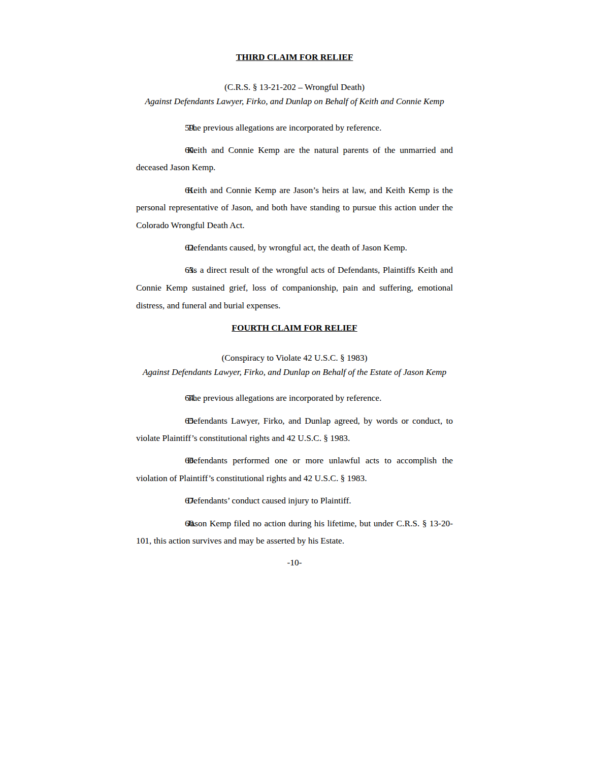THIRD CLAIM FOR RELIEF
(C.R.S. § 13-21-202 – Wrongful Death)
Against Defendants Lawyer, Firko, and Dunlap on Behalf of Keith and Connie Kemp
59. The previous allegations are incorporated by reference.
60. Keith and Connie Kemp are the natural parents of the unmarried and deceased Jason Kemp.
61. Keith and Connie Kemp are Jason’s heirs at law, and Keith Kemp is the personal representative of Jason, and both have standing to pursue this action under the Colorado Wrongful Death Act.
62. Defendants caused, by wrongful act, the death of Jason Kemp.
63. As a direct result of the wrongful acts of Defendants, Plaintiffs Keith and Connie Kemp sustained grief, loss of companionship, pain and suffering, emotional distress, and funeral and burial expenses.
FOURTH CLAIM FOR RELIEF
(Conspiracy to Violate 42 U.S.C. § 1983)
Against Defendants Lawyer, Firko, and Dunlap on Behalf of the Estate of Jason Kemp
64. The previous allegations are incorporated by reference.
65. Defendants Lawyer, Firko, and Dunlap agreed, by words or conduct, to violate Plaintiff’s constitutional rights and 42 U.S.C. § 1983.
66. Defendants performed one or more unlawful acts to accomplish the violation of Plaintiff’s constitutional rights and 42 U.S.C. § 1983.
67. Defendants’ conduct caused injury to Plaintiff.
68. Jason Kemp filed no action during his lifetime, but under C.R.S. § 13-20-101, this action survives and may be asserted by his Estate.
-10-